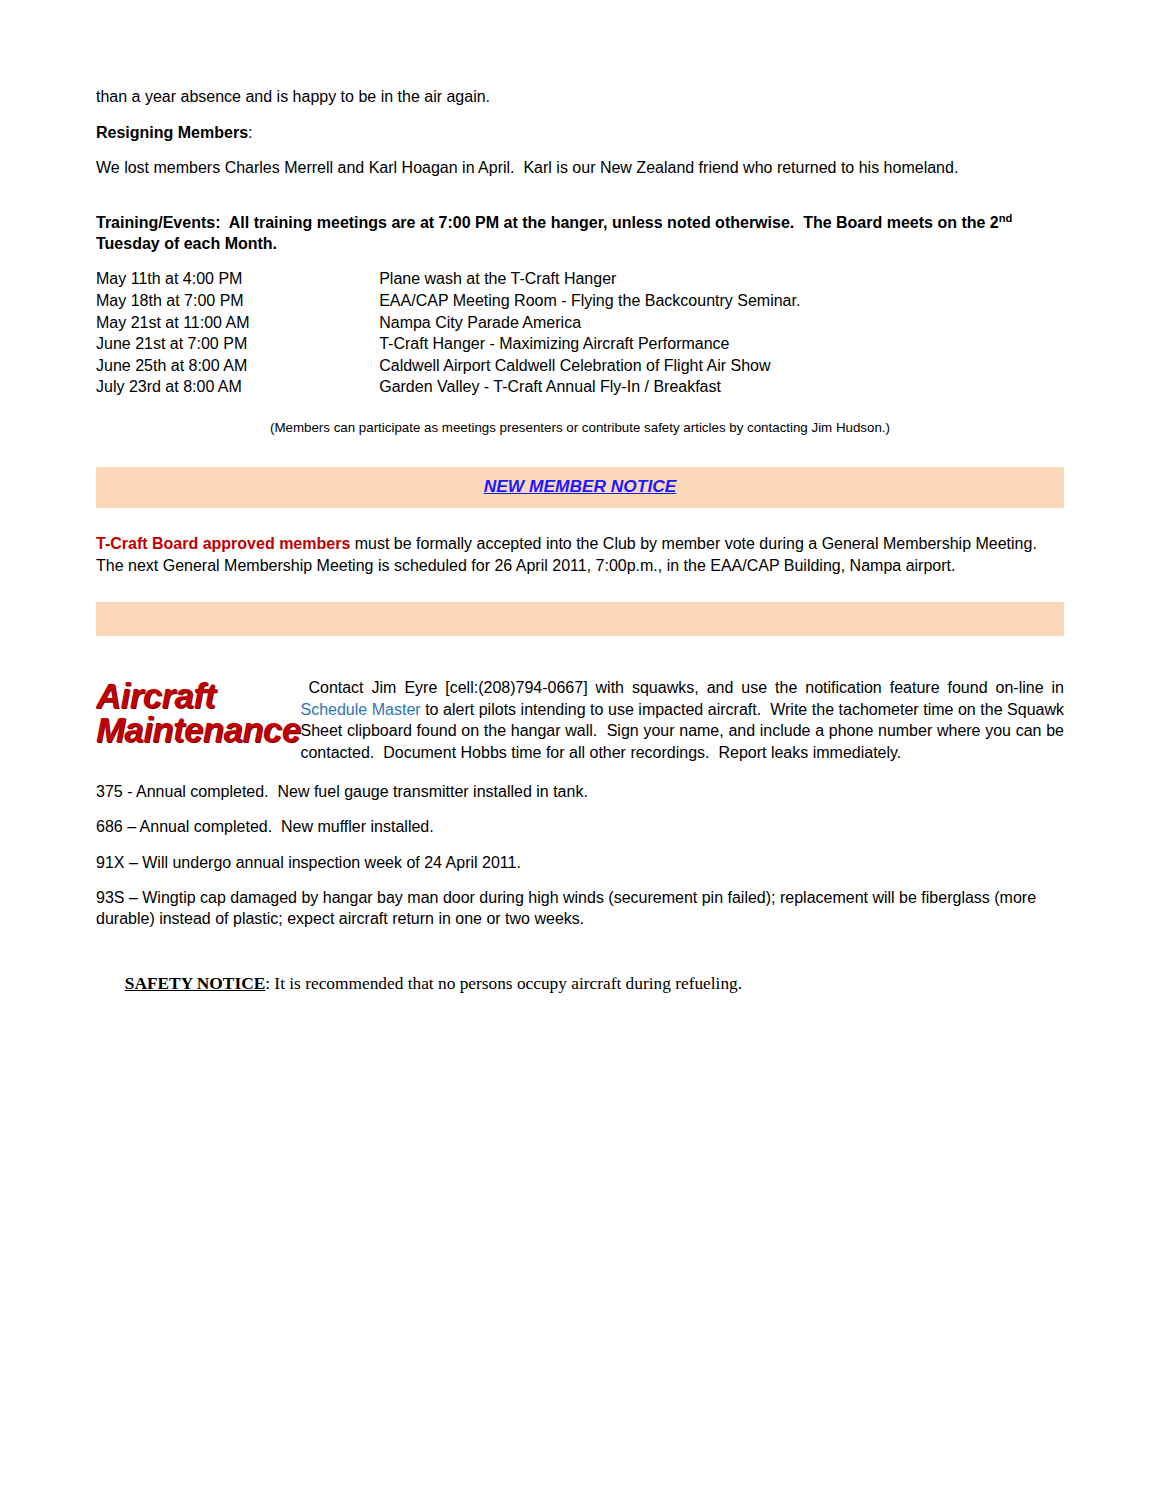than a year absence and is happy to be in the air again.
Resigning Members:
We lost members Charles Merrell and Karl Hoagan in April. Karl is our New Zealand friend who returned to his homeland.
Training/Events: All training meetings are at 7:00 PM at the hanger, unless noted otherwise. The Board meets on the 2nd Tuesday of each Month.
| May 11th at 4:00 PM | Plane wash at the T-Craft Hanger |
| May 18th at 7:00 PM | EAA/CAP Meeting Room - Flying the Backcountry Seminar. |
| May 21st at 11:00 AM | Nampa City Parade America |
| June 21st at 7:00 PM | T-Craft Hanger - Maximizing Aircraft Performance |
| June 25th at 8:00 AM | Caldwell Airport Caldwell Celebration of Flight Air Show |
| July 23rd at 8:00 AM | Garden Valley - T-Craft Annual Fly-In / Breakfast |
(Members can participate as meetings presenters or contribute safety articles by contacting Jim Hudson.)
NEW MEMBER NOTICE
T-Craft Board approved members must be formally accepted into the Club by member vote during a General Membership Meeting. The next General Membership Meeting is scheduled for 26 April 2011, 7:00p.m., in the EAA/CAP Building, Nampa airport.
Aircraft
Maintenance
Contact Jim Eyre [cell:(208)794-0667] with squawks, and use the notification feature found on-line in Schedule Master to alert pilots intending to use impacted aircraft. Write the tachometer time on the Squawk Sheet clipboard found on the hangar wall. Sign your name, and include a phone number where you can be contacted. Document Hobbs time for all other recordings. Report leaks immediately.
375 - Annual completed. New fuel gauge transmitter installed in tank.
686 – Annual completed. New muffler installed.
91X – Will undergo annual inspection week of 24 April 2011.
93S – Wingtip cap damaged by hangar bay man door during high winds (securement pin failed); replacement will be fiberglass (more durable) instead of plastic; expect aircraft return in one or two weeks.
SAFETY NOTICE: It is recommended that no persons occupy aircraft during refueling.